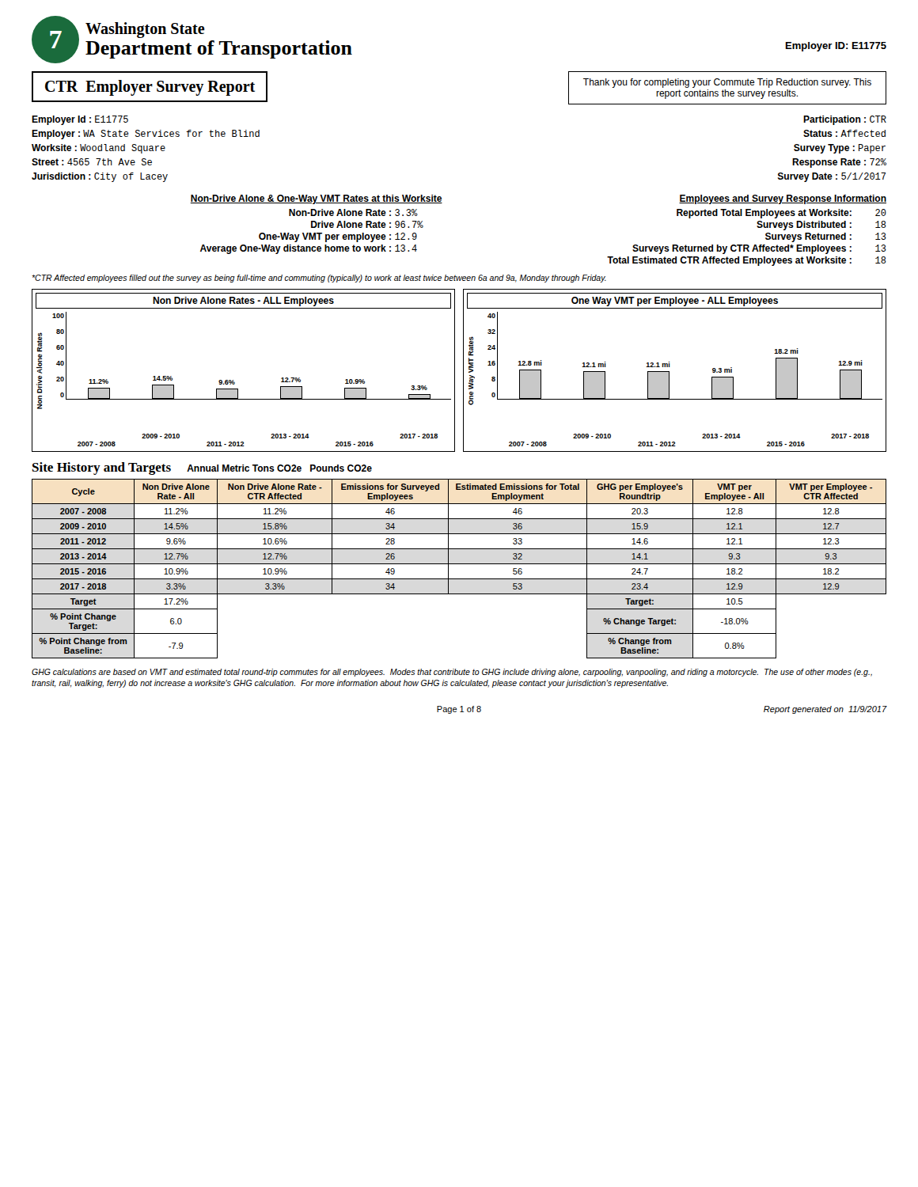7
Washington State
Department of Transportation
Employer ID: E11775
CTR Employer Survey Report
Thank you for completing your Commute Trip Reduction survey. This report contains the survey results.
Employer Id : E11775
Employer : WA State Services for the Blind
Worksite : Woodland Square
Street : 4565 7th Ave Se
Jurisdiction : City of Lacey
Participation : CTR
Status : Affected
Survey Type : Paper
Response Rate : 72%
Survey Date : 5/1/2017
Non-Drive Alone & One-Way VMT Rates at this Worksite
Non-Drive Alone Rate : 3.3%
Drive Alone Rate : 96.7%
One-Way VMT per employee : 12.9
Average One-Way distance home to work : 13.4
Employees and Survey Response Information
Reported Total Employees at Worksite: 20
Surveys Distributed : 18
Surveys Returned : 13
Surveys Returned by CTR Affected* Employees : 13
Total Estimated CTR Affected Employees at Worksite : 18
*CTR Affected employees filled out the survey as being full-time and commuting (typically) to work at least twice between 6a and 9a, Monday through Friday.
Non Drive Alone Rates - ALL Employees
Non Drive Alone Rates
100
80
60
40
20
0
11.2%
14.5%
9.6%
12.7%
10.9%
3.3%
2009 - 2010 2013 - 2014 2017 - 2018
2007 - 2008 2011 - 2012 2015 - 2016
One Way VMT per Employee - ALL Employees
One Way VMT Rates
40
32
24
16
8
0
12.8 mi
12.1 mi
12.1 mi
9.3 mi
18.2 mi
12.9 mi
2009 - 2010 2013 - 2014 2017 - 2018
2007 - 2008 2011 - 2012 2015 - 2016
Site History and Targets
Annual Metric Tons CO2e Pounds CO2e
| Cycle | Non Drive Alone Rate - All | Non Drive Alone Rate - CTR Affected | Emissions for Surveyed Employees | Estimated Emissions for Total Employment | GHG per Employee's Roundtrip | VMT per Employee - All | VMT per Employee - CTR Affected |
| --- | --- | --- | --- | --- | --- | --- | --- |
| 2007 - 2008 | 11.2% | 11.2% | 46 | 46 | 20.3 | 12.8 | 12.8 |
| 2009 - 2010 | 14.5% | 15.8% | 34 | 36 | 15.9 | 12.1 | 12.7 |
| 2011 - 2012 | 9.6% | 10.6% | 28 | 33 | 14.6 | 12.1 | 12.3 |
| 2013 - 2014 | 12.7% | 12.7% | 26 | 32 | 14.1 | 9.3 | 9.3 |
| 2015 - 2016 | 10.9% | 10.9% | 49 | 56 | 24.7 | 18.2 | 18.2 |
| 2017 - 2018 | 3.3% | 3.3% | 34 | 53 | 23.4 | 12.9 | 12.9 |
| Target | 17.2% | | | | Target: | 10.5 | |
| % Point Change Target: | 6.0 | | | | % Change Target: | -18.0% | |
| % Point Change from Baseline: | -7.9 | | | | % Change from Baseline: | 0.8% | |
GHG calculations are based on VMT and estimated total round-trip commutes for all employees. Modes that contribute to GHG include driving alone, carpooling, vanpooling, and riding a motorcycle. The use of other modes (e.g., transit, rail, walking, ferry) do not increase a worksite's GHG calculation. For more information about how GHG is calculated, please contact your jurisdiction's representative.
Page 1 of 8
Report generated on 11/9/2017